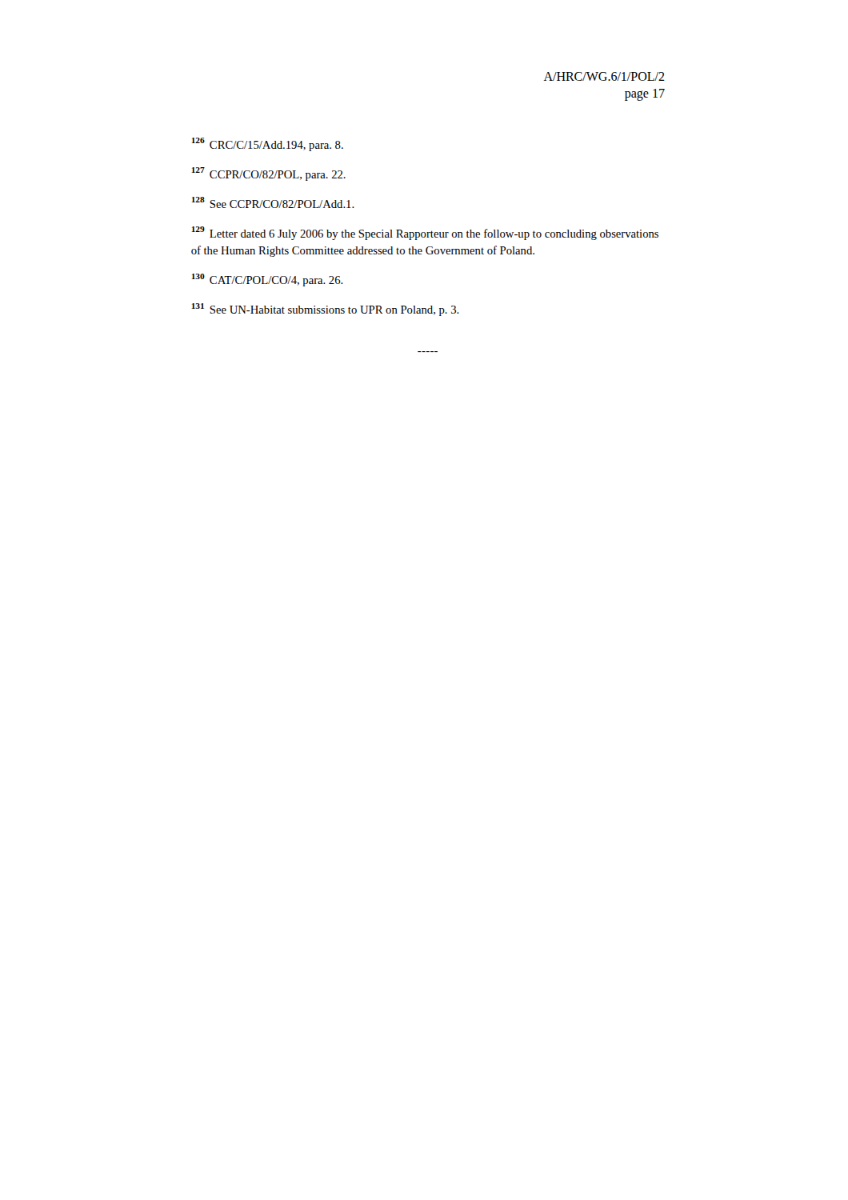A/HRC/WG.6/1/POL/2 page 17
126 CRC/C/15/Add.194, para. 8.
127 CCPR/CO/82/POL, para. 22.
128 See CCPR/CO/82/POL/Add.1.
129 Letter dated 6 July 2006 by the Special Rapporteur on the follow-up to concluding observations of the Human Rights Committee addressed to the Government of Poland.
130 CAT/C/POL/CO/4, para. 26.
131 See UN-Habitat submissions to UPR on Poland, p. 3.
-----